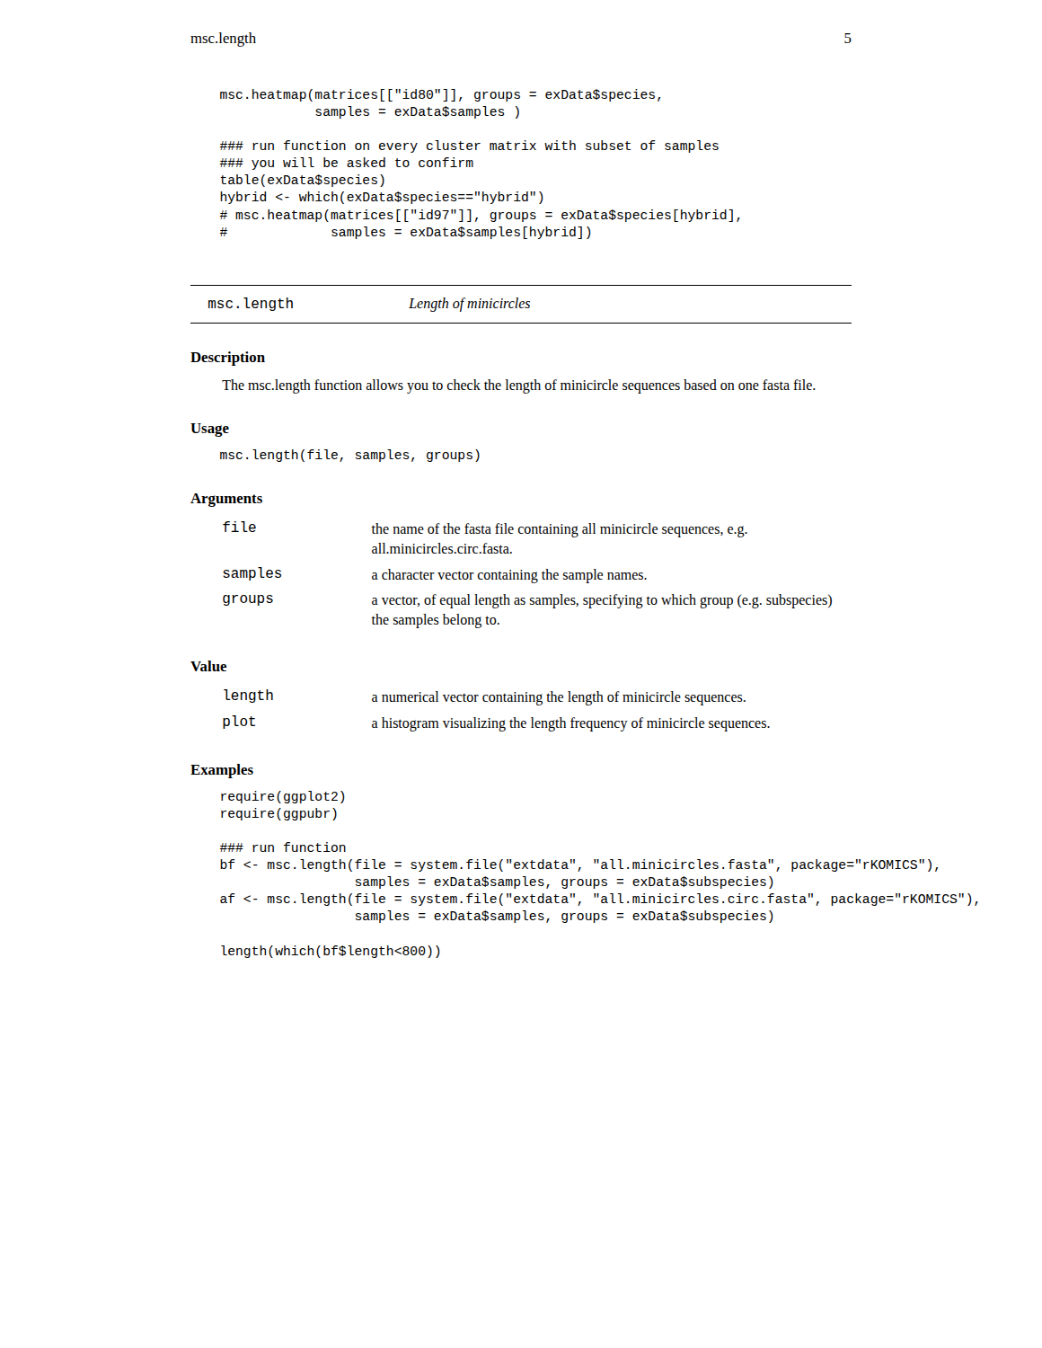msc.length 5
msc.heatmap(matrices[["id80"]], groups = exData$species,
            samples = exData$samples )

### run function on every cluster matrix with subset of samples
### you will be asked to confirm
table(exData$species)
hybrid <- which(exData$species=="hybrid")
# msc.heatmap(matrices[["id97"]], groups = exData$species[hybrid],
#             samples = exData$samples[hybrid])
msc.length Length of minicircles
Description
The msc.length function allows you to check the length of minicircle sequences based on one fasta file.
Usage
msc.length(file, samples, groups)
Arguments
| file | the name of the fasta file containing all minicircle sequences, e.g. all.minicircles.circ.fasta. |
| samples | a character vector containing the sample names. |
| groups | a vector, of equal length as samples, specifying to which group (e.g. subspecies) the samples belong to. |
Value
| length | a numerical vector containing the length of minicircle sequences. |
| plot | a histogram visualizing the length frequency of minicircle sequences. |
Examples
require(ggplot2)
require(ggpubr)

### run function
bf <- msc.length(file = system.file("extdata", "all.minicircles.fasta", package="rKOMICS"),
                 samples = exData$samples, groups = exData$subspecies)
af <- msc.length(file = system.file("extdata", "all.minicircles.circ.fasta", package="rKOMICS"),
                 samples = exData$samples, groups = exData$subspecies)

length(which(bf$length<800))